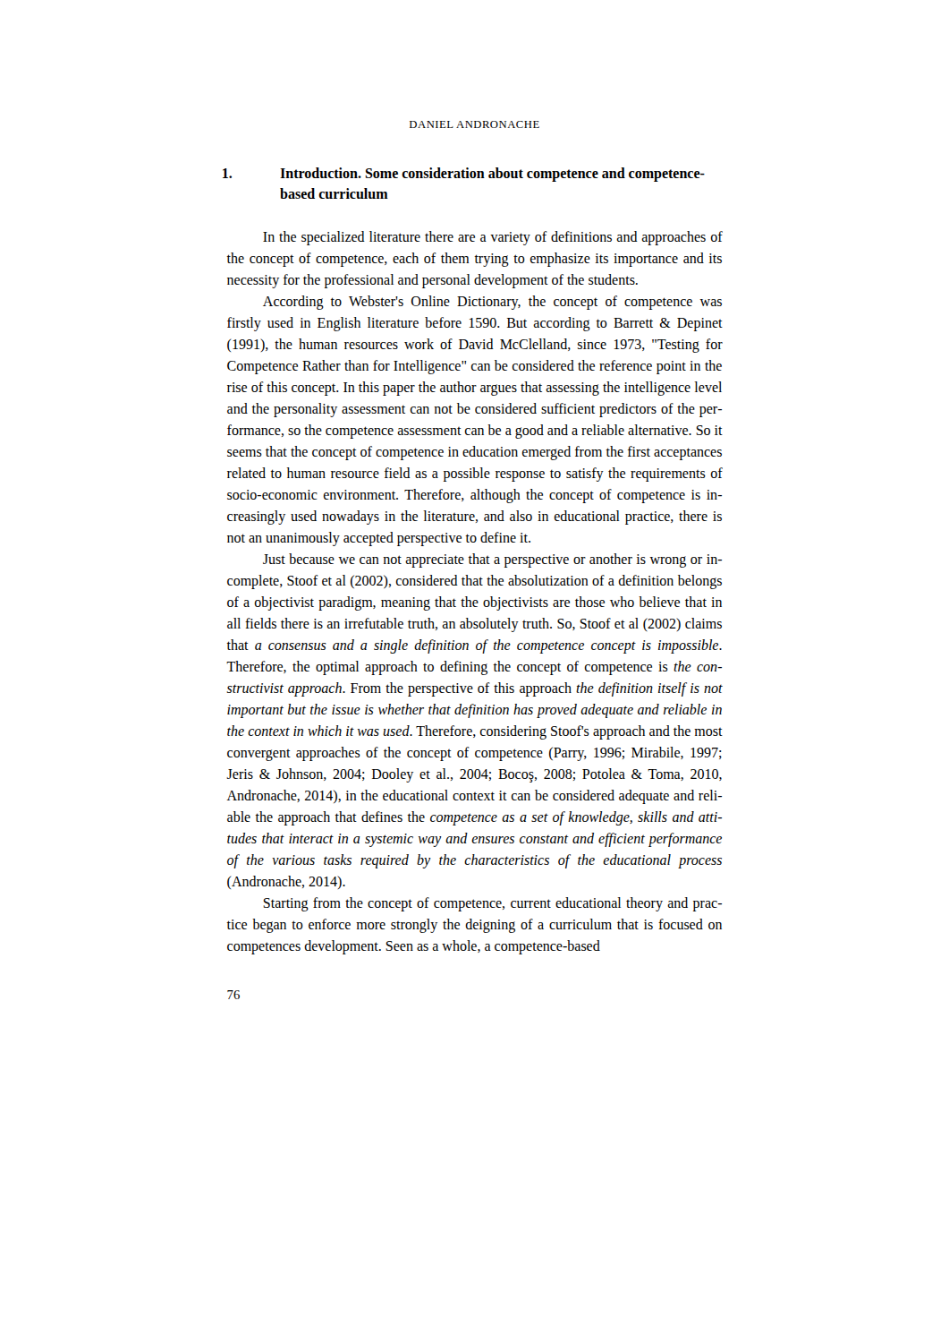DANIEL ANDRONACHE
1. Introduction. Some consideration about competence and competence-based curriculum
In the specialized literature there are a variety of definitions and approaches of the concept of competence, each of them trying to emphasize its importance and its necessity for the professional and personal development of the students.
According to Webster's Online Dictionary, the concept of competence was firstly used in English literature before 1590. But according to Barrett & Depinet (1991), the human resources work of David McClelland, since 1973, "Testing for Competence Rather than for Intelligence" can be considered the reference point in the rise of this concept. In this paper the author argues that assessing the intelligence level and the personality assessment can not be considered sufficient predictors of the performance, so the competence assessment can be a good and a reliable alternative. So it seems that the concept of competence in education emerged from the first acceptances related to human resource field as a possible response to satisfy the requirements of socio-economic environment. Therefore, although the concept of competence is increasingly used nowadays in the literature, and also in educational practice, there is not an unanimously accepted perspective to define it.
Just because we can not appreciate that a perspective or another is wrong or incomplete, Stoof et al (2002), considered that the absolutization of a definition belongs of a objectivist paradigm, meaning that the objectivists are those who believe that in all fields there is an irrefutable truth, an absolutely truth. So, Stoof et al (2002) claims that a consensus and a single definition of the competence concept is impossible. Therefore, the optimal approach to defining the concept of competence is the constructivist approach. From the perspective of this approach the definition itself is not important but the issue is whether that definition has proved adequate and reliable in the context in which it was used. Therefore, considering Stoof's approach and the most convergent approaches of the concept of competence (Parry, 1996; Mirabile, 1997; Jeris & Johnson, 2004; Dooley et al., 2004; Bocoş, 2008; Potolea & Toma, 2010, Andronache, 2014), in the educational context it can be considered adequate and reliable the approach that defines the competence as a set of knowledge, skills and attitudes that interact in a systemic way and ensures constant and efficient performance of the various tasks required by the characteristics of the educational process (Andronache, 2014).
Starting from the concept of competence, current educational theory and practice began to enforce more strongly the deigning of a curriculum that is focused on competences development. Seen as a whole, a competence-based
76